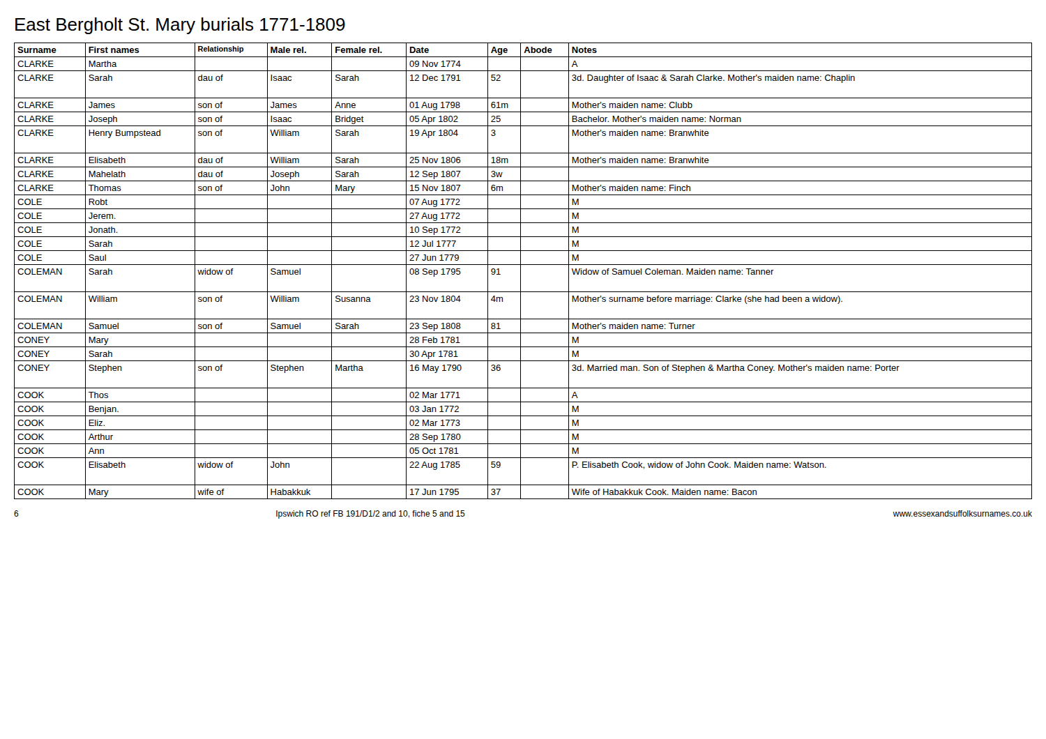East Bergholt St. Mary burials 1771-1809
| Surname | First names | Relationship | Male rel. | Female rel. | Date | Age | Abode | Notes |
| --- | --- | --- | --- | --- | --- | --- | --- | --- |
| CLARKE | Martha | | | | 09 Nov 1774 | | | A |
| CLARKE | Sarah | dau of | Isaac | Sarah | 12 Dec 1791 | 52 | | 3d. Daughter of Isaac & Sarah Clarke. Mother's maiden name: Chaplin |
| CLARKE | James | son of | James | Anne | 01 Aug 1798 | 61m | | Mother's maiden name: Clubb |
| CLARKE | Joseph | son of | Isaac | Bridget | 05 Apr 1802 | 25 | | Bachelor. Mother's maiden name: Norman |
| CLARKE | Henry Bumpstead | son of | William | Sarah | 19 Apr 1804 | 3 | | Mother's maiden name: Branwhite |
| CLARKE | Elisabeth | dau of | William | Sarah | 25 Nov 1806 | 18m | | Mother's maiden name: Branwhite |
| CLARKE | Mahelath | dau of | Joseph | Sarah | 12 Sep 1807 | 3w | | |
| CLARKE | Thomas | son of | John | Mary | 15 Nov 1807 | 6m | | Mother's maiden name: Finch |
| COLE | Robt | | | | 07 Aug 1772 | | | M |
| COLE | Jerem. | | | | 27 Aug 1772 | | | M |
| COLE | Jonath. | | | | 10 Sep 1772 | | | M |
| COLE | Sarah | | | | 12 Jul 1777 | | | M |
| COLE | Saul | | | | 27 Jun 1779 | | | M |
| COLEMAN | Sarah | widow of | Samuel | | 08 Sep 1795 | 91 | | Widow of Samuel Coleman. Maiden name: Tanner |
| COLEMAN | William | son of | William | Susanna | 23 Nov 1804 | 4m | | Mother's surname before marriage: Clarke (she had been a widow). |
| COLEMAN | Samuel | son of | Samuel | Sarah | 23 Sep 1808 | 81 | | Mother's maiden name: Turner |
| CONEY | Mary | | | | 28 Feb 1781 | | | M |
| CONEY | Sarah | | | | 30 Apr 1781 | | | M |
| CONEY | Stephen | son of | Stephen | Martha | 16 May 1790 | 36 | | 3d. Married man. Son of Stephen & Martha Coney. Mother's maiden name: Porter |
| COOK | Thos | | | | 02 Mar 1771 | | | A |
| COOK | Benjan. | | | | 03 Jan 1772 | | | M |
| COOK | Eliz. | | | | 02 Mar 1773 | | | M |
| COOK | Arthur | | | | 28 Sep 1780 | | | M |
| COOK | Ann | | | | 05 Oct 1781 | | | M |
| COOK | Elisabeth | widow of | John | | 22 Aug 1785 | 59 | | P. Elisabeth Cook, widow of John Cook. Maiden name: Watson. |
| COOK | Mary | wife of | Habakkuk | | 17 Jun 1795 | 37 | | Wife of Habakkuk Cook. Maiden name: Bacon |
6
Ipswich RO ref FB 191/D1/2 and 10, fiche 5 and 15
www.essexandsuffolksurnames.co.uk